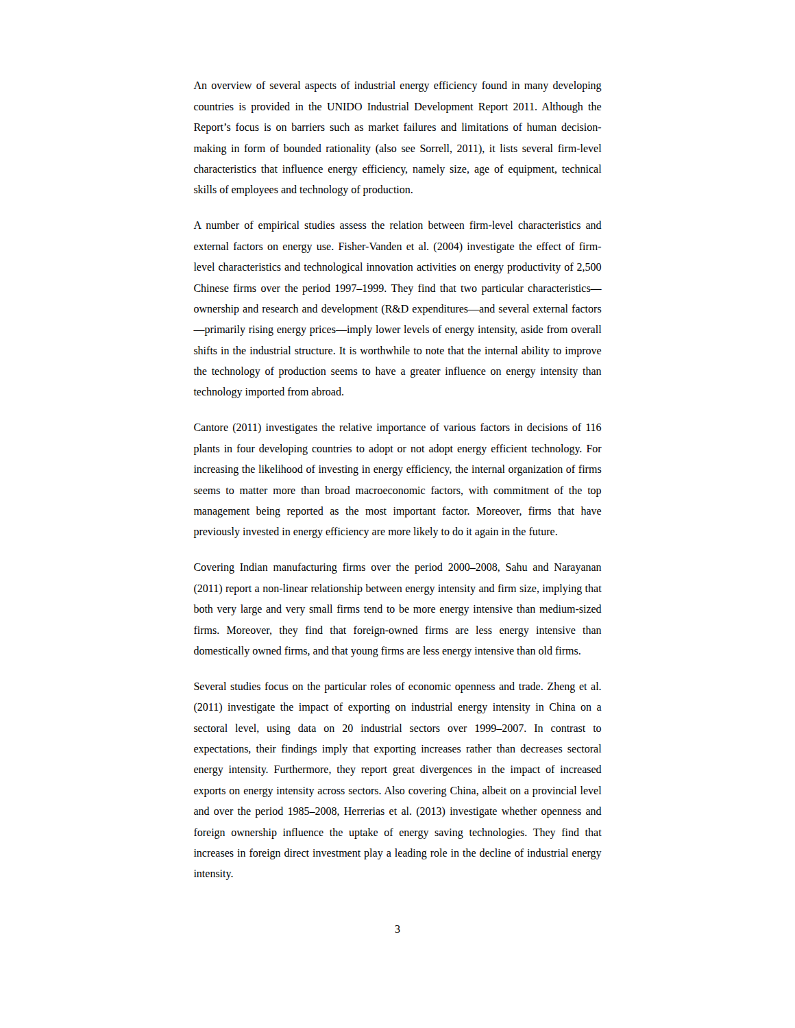An overview of several aspects of industrial energy efficiency found in many developing countries is provided in the UNIDO Industrial Development Report 2011. Although the Report’s focus is on barriers such as market failures and limitations of human decision-making in form of bounded rationality (also see Sorrell, 2011), it lists several firm-level characteristics that influence energy efficiency, namely size, age of equipment, technical skills of employees and technology of production.
A number of empirical studies assess the relation between firm-level characteristics and external factors on energy use. Fisher-Vanden et al. (2004) investigate the effect of firm-level characteristics and technological innovation activities on energy productivity of 2,500 Chinese firms over the period 1997–1999. They find that two particular characteristics—ownership and research and development (R&D expenditures—and several external factors—primarily rising energy prices—imply lower levels of energy intensity, aside from overall shifts in the industrial structure. It is worthwhile to note that the internal ability to improve the technology of production seems to have a greater influence on energy intensity than technology imported from abroad.
Cantore (2011) investigates the relative importance of various factors in decisions of 116 plants in four developing countries to adopt or not adopt energy efficient technology. For increasing the likelihood of investing in energy efficiency, the internal organization of firms seems to matter more than broad macroeconomic factors, with commitment of the top management being reported as the most important factor. Moreover, firms that have previously invested in energy efficiency are more likely to do it again in the future.
Covering Indian manufacturing firms over the period 2000–2008, Sahu and Narayanan (2011) report a non-linear relationship between energy intensity and firm size, implying that both very large and very small firms tend to be more energy intensive than medium-sized firms. Moreover, they find that foreign-owned firms are less energy intensive than domestically owned firms, and that young firms are less energy intensive than old firms.
Several studies focus on the particular roles of economic openness and trade. Zheng et al. (2011) investigate the impact of exporting on industrial energy intensity in China on a sectoral level, using data on 20 industrial sectors over 1999–2007. In contrast to expectations, their findings imply that exporting increases rather than decreases sectoral energy intensity. Furthermore, they report great divergences in the impact of increased exports on energy intensity across sectors. Also covering China, albeit on a provincial level and over the period 1985–2008, Herrerias et al. (2013) investigate whether openness and foreign ownership influence the uptake of energy saving technologies. They find that increases in foreign direct investment play a leading role in the decline of industrial energy intensity.
3